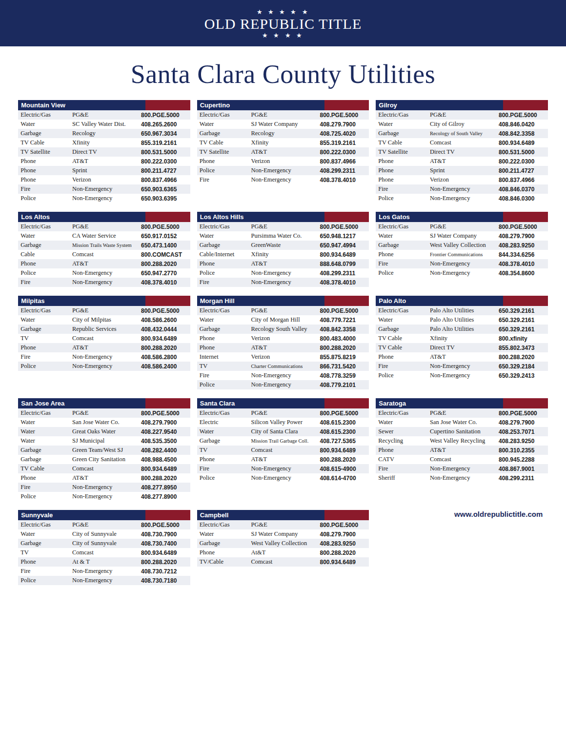★ ★ ★ ★ ★ OLD REPUBLIC TITLE ★ ★ ★ ★
Santa Clara County Utilities
| Mountain View / Electric/Gas / PG&E / 800.PGE.5000 / / Water / SC Valley Water Dist. / 408.265.2600 / / Garbage / Recology / 650.967.3034 / / TV Cable / Xfinity / 855.319.2161 / / TV Satellite / Direct TV / 800.531.5000 / / Phone / AT&T / 800.222.0300 / / Phone / Sprint / 800.211.4727 / / Phone / Verizon / 800.837.4966 / / Fire / Non-Emergency / 650.903.6365 / / Police / Non-Emergency / 650.903.6395 / | Cupertino / Electric/Gas / PG&E / 800.PGE.5000 / / Water / SJ Water Company / 408.279.7900 / / Garbage / Recology / 408.725.4020 / / TV Cable / Xfinity / 855.319.2161 / / TV Satellite / AT&T / 800.222.0300 / / Phone / Verizon / 800.837.4966 / / Police / Non-Emergency / 408.299.2311 / / Fire / Non-Emergency / 408.378.4010 / | Gilroy / Electric/Gas / PG&E / 800.PGE.5000 / / Water / City of Gilroy / 408.846.0420 / / Garbage / Recology of South Valley / 408.842.3358 / / TV Cable / Comcast / 800.934.6489 / / TV Satellite / Direct TV / 800.531.5000 / / Phone / AT&T / 800.222.0300 / / Phone / Sprint / 800.211.4727 / / Phone / Verizon / 800.837.4966 / / Fire / Non-Emergency / 408.846.0370 / / Police / Non-Emergency / 408.846.0300 / |
| Los Altos / Electric/Gas / PG&E / 800.PGE.5000 / / Water / CA Water Service / 650.917.0152 / / Garbage / Mission Trails Waste System / 650.473.1400 / / Cable / Comcast / 800.COMCAST / / Phone / AT&T / 800.288.2020 / / Police / Non-Emergency / 650.947.2770 / / Fire / Non-Emergency / 408.378.4010 / | Los Altos Hills / Electric/Gas / PG&E / 800.PGE.5000 / / Water / Pursimma Water Co. / 650.948.1217 / / Garbage / GreenWaste / 650.947.4994 / / Cable/Internet / Xfinity / 800.934.6489 / / Phone / AT&T / 888.648.0799 / / Police / Non-Emergency / 408.299.2311 / / Fire / Non-Emergency / 408.378.4010 / | Los Gatos / Electric/Gas / PG&E / 800.PGE.5000 / / Water / SJ Water Company / 408.279.7900 / / Garbage / West Valley Collection / 408.283.9250 / / Phone / Frontier Communications / 844.334.6256 / / Fire / Non-Emergency / 408.378.4010 / / Police / Non-Emergency / 408.354.8600 / |
| Milpitas / Electric/Gas / PG&E / 800.PGE.5000 / / Water / City of Milpitas / 408.586.2600 / / Garbage / Republic Services / 408.432.0444 / / TV / Comcast / 800.934.6489 / / Phone / AT&T / 800.288.2020 / / Fire / Non-Emergency / 408.586.2800 / / Police / Non-Emergency / 408.586.2400 / | Morgan Hill / Electric/Gas / PG&E / 800.PGE.5000 / / Water / City of Morgan Hill / 408.779.7221 / / Garbage / Recology South Valley / 408.842.3358 / / Phone / Verizon / 800.483.4000 / / Phone / AT&T / 800.288.2020 / / Internet / Verizon / 855.875.8219 / / TV / Charter Communications / 866.731.5420 / / Fire / Non-Emergency / 408.778.3259 / / Police / Non-Emergency / 408.779.2101 / | Palo Alto / Electric/Gas / Palo Alto Utilities / 650.329.2161 / / Water / Palo Alto Utilities / 650.329.2161 / / Garbage / Palo Alto Utilities / 650.329.2161 / / TV Cable / Xfinity / 800.xfinity / / TV Cable / Direct TV / 855.802.3473 / / Phone / AT&T / 800.288.2020 / / Fire / Non-Emergency / 650.329.2184 / / Police / Non-Emergency / 650.329.2413 / |
| San Jose Area / Electric/Gas / PG&E / 800.PGE.5000 / / Water / San Jose Water Co. / 408.279.7900 / / Water / Great Oaks Water / 408.227.9540 / / Water / SJ Municipal / 408.535.3500 / / Garbage / Green Team/West SJ / 408.282.4400 / / Garbage / Green City Sanitation / 408.988.4500 / / TV Cable / Comcast / 800.934.6489 / / Phone / AT&T / 800.288.2020 / / Fire / Non-Emergency / 408.277.8950 / / Police / Non-Emergency / 408.277.8900 / | Santa Clara / Electric/Gas / PG&E / 800.PGE.5000 / / Electric / Silicon Valley Power / 408.615.2300 / / Water / City of Santa Clara / 408.615.2300 / / Garbage / Mission Trail Garbage Coll. / 408.727.5365 / / TV / Comcast / 800.934.6489 / / Phone / AT&T / 800.288.2020 / / Fire / Non-Emergency / 408.615-4900 / / Police / Non-Emergency / 408.614-4700 / | Saratoga / Electric/Gas / PG&E / 800.PGE.5000 / / Water / San Jose Water Co. / 408.279.7900 / / Sewer / Cupertino Sanitation / 408.253.7071 / / Recycling / West Valley Recycling / 408.283.9250 / / Phone / AT&T / 800.310.2355 / / CATV / Comcast / 800.945.2288 / / Fire / Non-Emergency / 408.867.9001 / / Sheriff / Non-Emergency / 408.299.2311 / |
| Sunnyvale / Electric/Gas / PG&E / 800.PGE.5000 / / Water / City of Sunnyvale / 408.730.7900 / / Garbage / City of Sunnyvale / 408.730.7400 / / TV / Comcast / 800.934.6489 / / Phone / At & T / 800.288.2020 / / Fire / Non-Emergency / 408.730.7212 / / Police / Non-Emergency / 408.730.7180 / | Campbell / Electric/Gas / PG&E / 800.PGE.5000 / / Water / SJ Water Company / 408.279.7900 / / Garbage / West Valley Collection / 408.283.9250 / / Phone / At&T / 800.288.2020 / / TV/Cable / Comcast / 800.934.6489 / | www.oldrepublictitle.com |